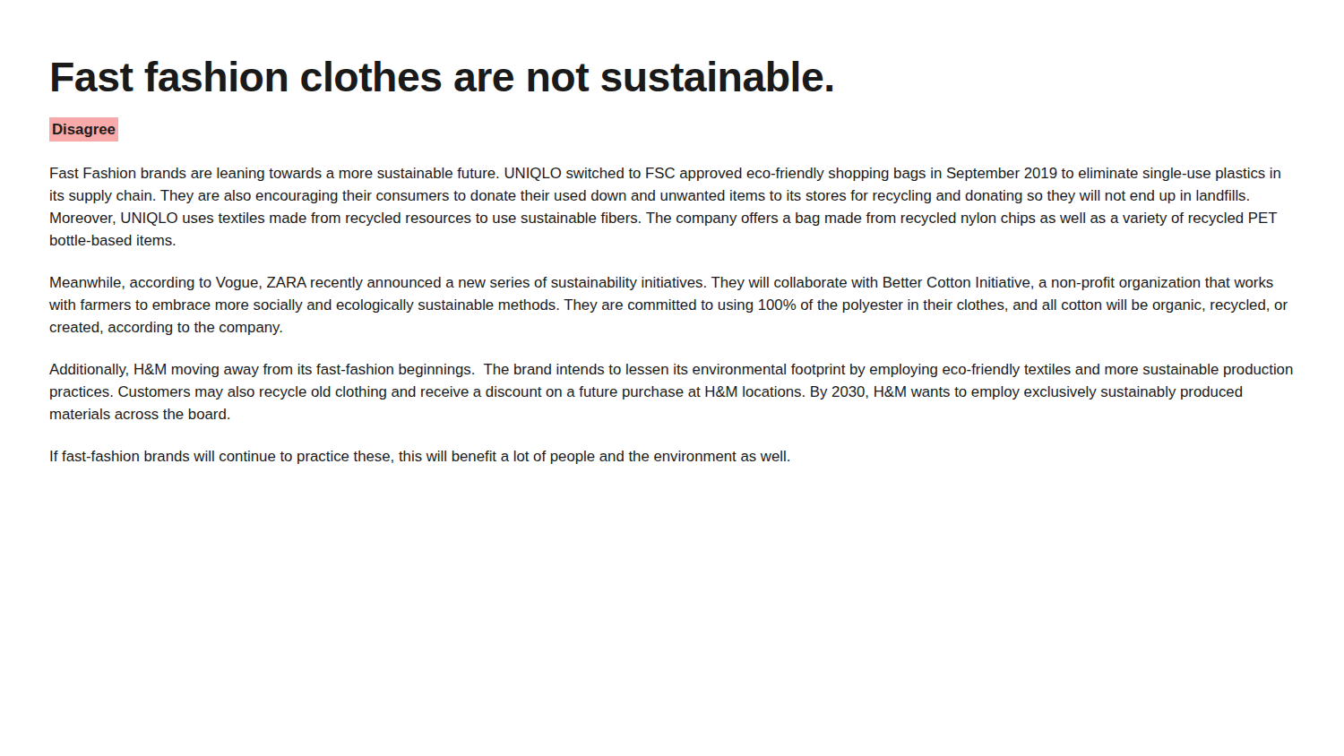Fast fashion clothes are not sustainable.
Disagree
Fast Fashion brands are leaning towards a more sustainable future. UNIQLO switched to FSC approved eco-friendly shopping bags in September 2019 to eliminate single-use plastics in its supply chain. They are also encouraging their consumers to donate their used down and unwanted items to its stores for recycling and donating so they will not end up in landfills. Moreover, UNIQLO uses textiles made from recycled resources to use sustainable fibers. The company offers a bag made from recycled nylon chips as well as a variety of recycled PET bottle-based items.
Meanwhile, according to Vogue, ZARA recently announced a new series of sustainability initiatives. They will collaborate with Better Cotton Initiative, a non-profit organization that works with farmers to embrace more socially and ecologically sustainable methods. They are committed to using 100% of the polyester in their clothes, and all cotton will be organic, recycled, or created, according to the company.
Additionally, H&M moving away from its fast-fashion beginnings. The brand intends to lessen its environmental footprint by employing eco-friendly textiles and more sustainable production practices. Customers may also recycle old clothing and receive a discount on a future purchase at H&M locations. By 2030, H&M wants to employ exclusively sustainably produced materials across the board.
If fast-fashion brands will continue to practice these, this will benefit a lot of people and the environment as well.